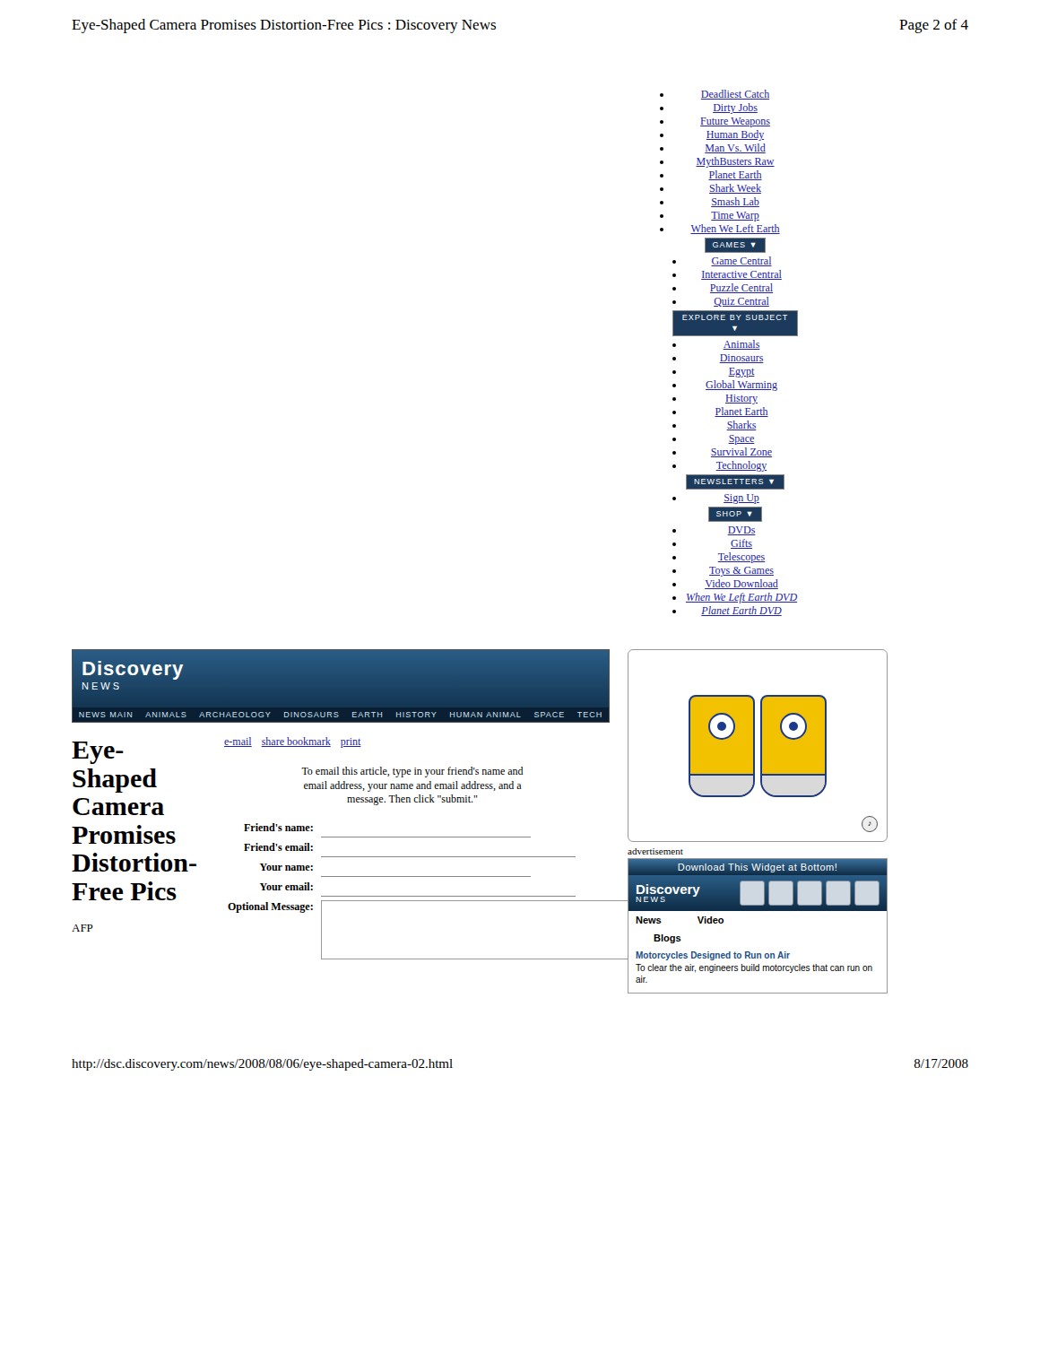Eye-Shaped Camera Promises Distortion-Free Pics : Discovery News
Page 2 of 4
Deadliest Catch
Dirty Jobs
Future Weapons
Human Body
Man Vs. Wild
MythBusters Raw
Planet Earth
Shark Week
Smash Lab
Time Warp
When We Left Earth
GAMES ▼
Game Central
Interactive Central
Puzzle Central
Quiz Central
EXPLORE BY SUBJECT ▼
Animals
Dinosaurs
Egypt
Global Warming
History
Planet Earth
Sharks
Space
Survival Zone
Technology
NEWSLETTERS ▼
Sign Up
SHOP ▼
DVDs
Gifts
Telescopes
Toys & Games
Video Download
When We Left Earth DVD
Planet Earth DVD
DiscoveryNEWS
NEWS MAIN ANIMALS ARCHAEOLOGY DINOSAURS EARTH HISTORY HUMAN ANIMAL SPACE TECH
Eye-Shaped Camera Promises Distortion-Free Pics
AFP
e-mail share bookmark print
To email this article, type in your friend's name and email address, your name and email address, and a message. Then click "submit."
| Friend's name: | |
| Friend's email: | |
| Your name: | |
| Your email: | |
| Optional Message: | |
♪
advertisement
Download This Widget at Bottom!
DiscoveryNEWS
News Video
Blogs
Motorcycles Designed to Run on Air
To clear the air, engineers build motorcycles that can run on air.
http://dsc.discovery.com/news/2008/08/06/eye-shaped-camera-02.html
8/17/2008